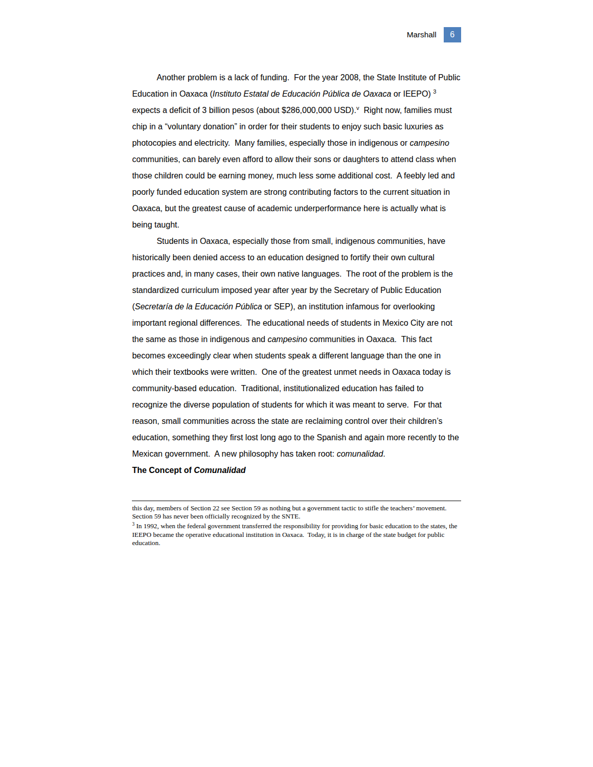Marshall 6
Another problem is a lack of funding. For the year 2008, the State Institute of Public Education in Oaxaca (Instituto Estatal de Educación Pública de Oaxaca or IEEPO) 3 expects a deficit of 3 billion pesos (about $286,000,000 USD).v Right now, families must chip in a “voluntary donation” in order for their students to enjoy such basic luxuries as photocopies and electricity. Many families, especially those in indigenous or campesino communities, can barely even afford to allow their sons or daughters to attend class when those children could be earning money, much less some additional cost. A feebly led and poorly funded education system are strong contributing factors to the current situation in Oaxaca, but the greatest cause of academic underperformance here is actually what is being taught.
Students in Oaxaca, especially those from small, indigenous communities, have historically been denied access to an education designed to fortify their own cultural practices and, in many cases, their own native languages. The root of the problem is the standardized curriculum imposed year after year by the Secretary of Public Education (Secretaría de la Educación Pública or SEP), an institution infamous for overlooking important regional differences. The educational needs of students in Mexico City are not the same as those in indigenous and campesino communities in Oaxaca. This fact becomes exceedingly clear when students speak a different language than the one in which their textbooks were written. One of the greatest unmet needs in Oaxaca today is community-based education. Traditional, institutionalized education has failed to recognize the diverse population of students for which it was meant to serve. For that reason, small communities across the state are reclaiming control over their children’s education, something they first lost long ago to the Spanish and again more recently to the Mexican government. A new philosophy has taken root: comunalidad.
The Concept of Comunalidad
this day, members of Section 22 see Section 59 as nothing but a government tactic to stifle the teachers’ movement. Section 59 has never been officially recognized by the SNTE.
3 In 1992, when the federal government transferred the responsibility for providing for basic education to the states, the IEEPO became the operative educational institution in Oaxaca. Today, it is in charge of the state budget for public education.